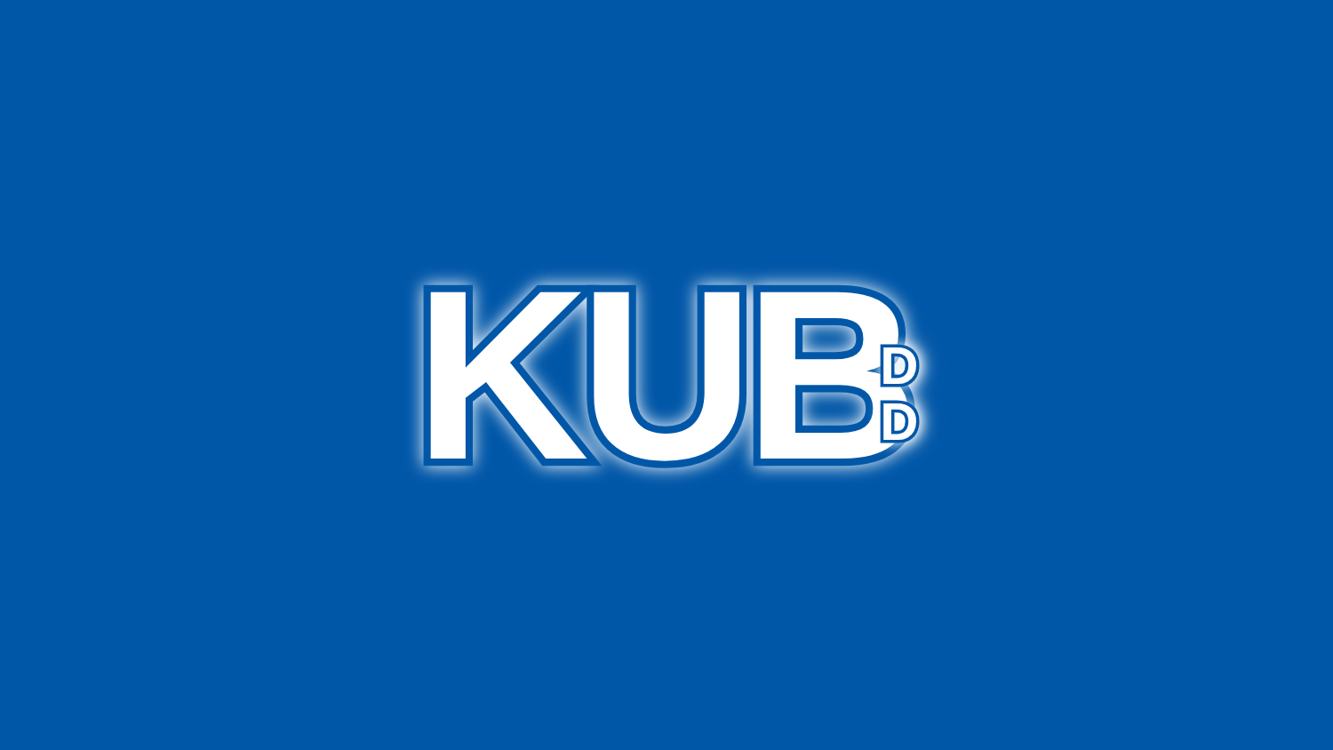KUBDD
KUB